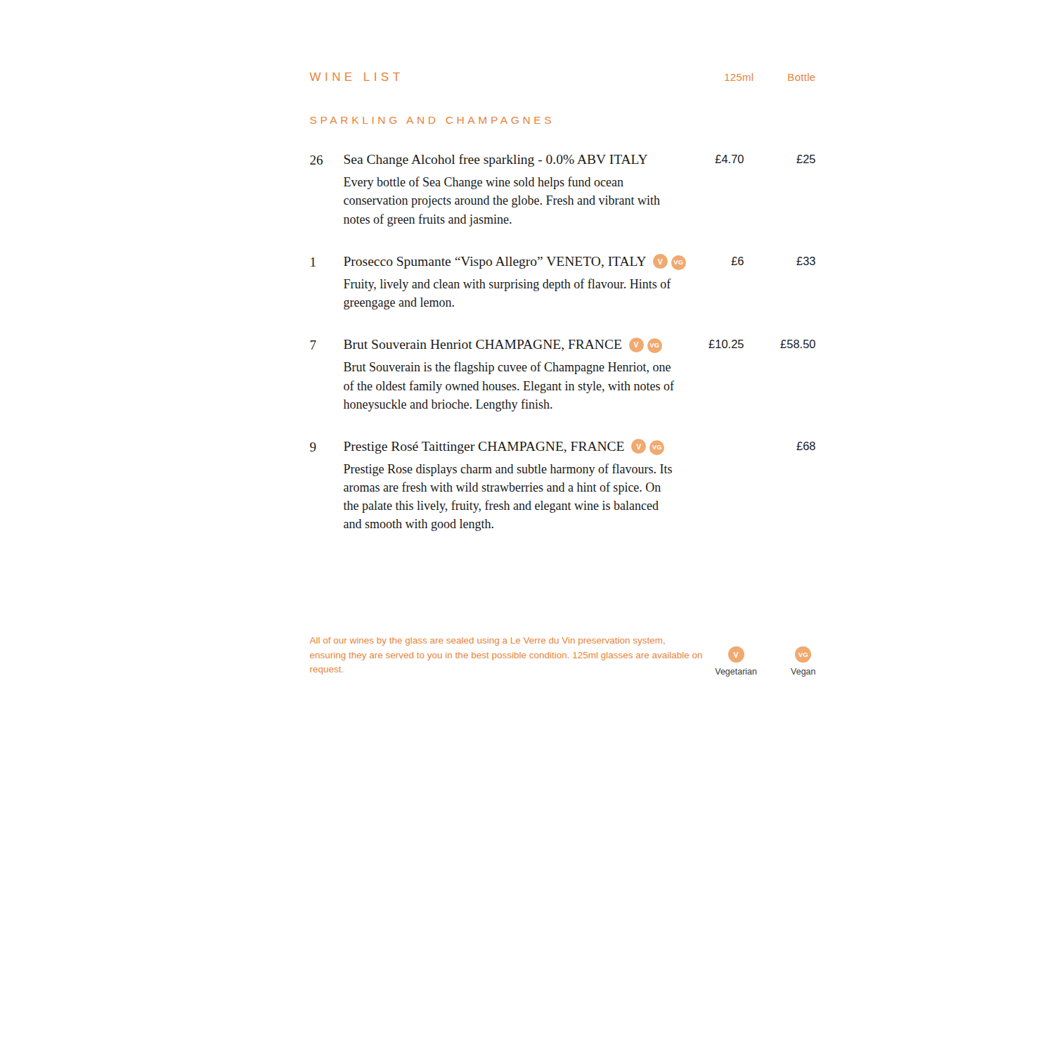Wine List
125ml Bottle
Sparkling and Champagnes
26
Sea Change Alcohol free sparkling - 0.0% ABV ITALY
Every bottle of Sea Change wine sold helps fund ocean conservation projects around the globe. Fresh and vibrant with notes of green fruits and jasmine.
£4.70
£25
1
Prosecco Spumante “Vispo Allegro” VENETO, ITALY VVG
Fruity, lively and clean with surprising depth of flavour. Hints of greengage and lemon.
£6
£33
7
Brut Souverain Henriot CHAMPAGNE, FRANCE VVG
Brut Souverain is the flagship cuvee of Champagne Henriot, one of the oldest family owned houses. Elegant in style, with notes of honeysuckle and brioche. Lengthy finish.
£10.25
£58.50
9
Prestige Rosé Taittinger CHAMPAGNE, FRANCE VVG
Prestige Rose displays charm and subtle harmony of flavours. Its aromas are fresh with wild strawberries and a hint of spice. On the palate this lively, fruity, fresh and elegant wine is balanced and smooth with good length.
£68
All of our wines by the glass are sealed using a Le Verre du Vin preservation system, ensuring they are served to you in the best possible condition. 125ml glasses are available on request.
V Vegetarian
VG Vegan